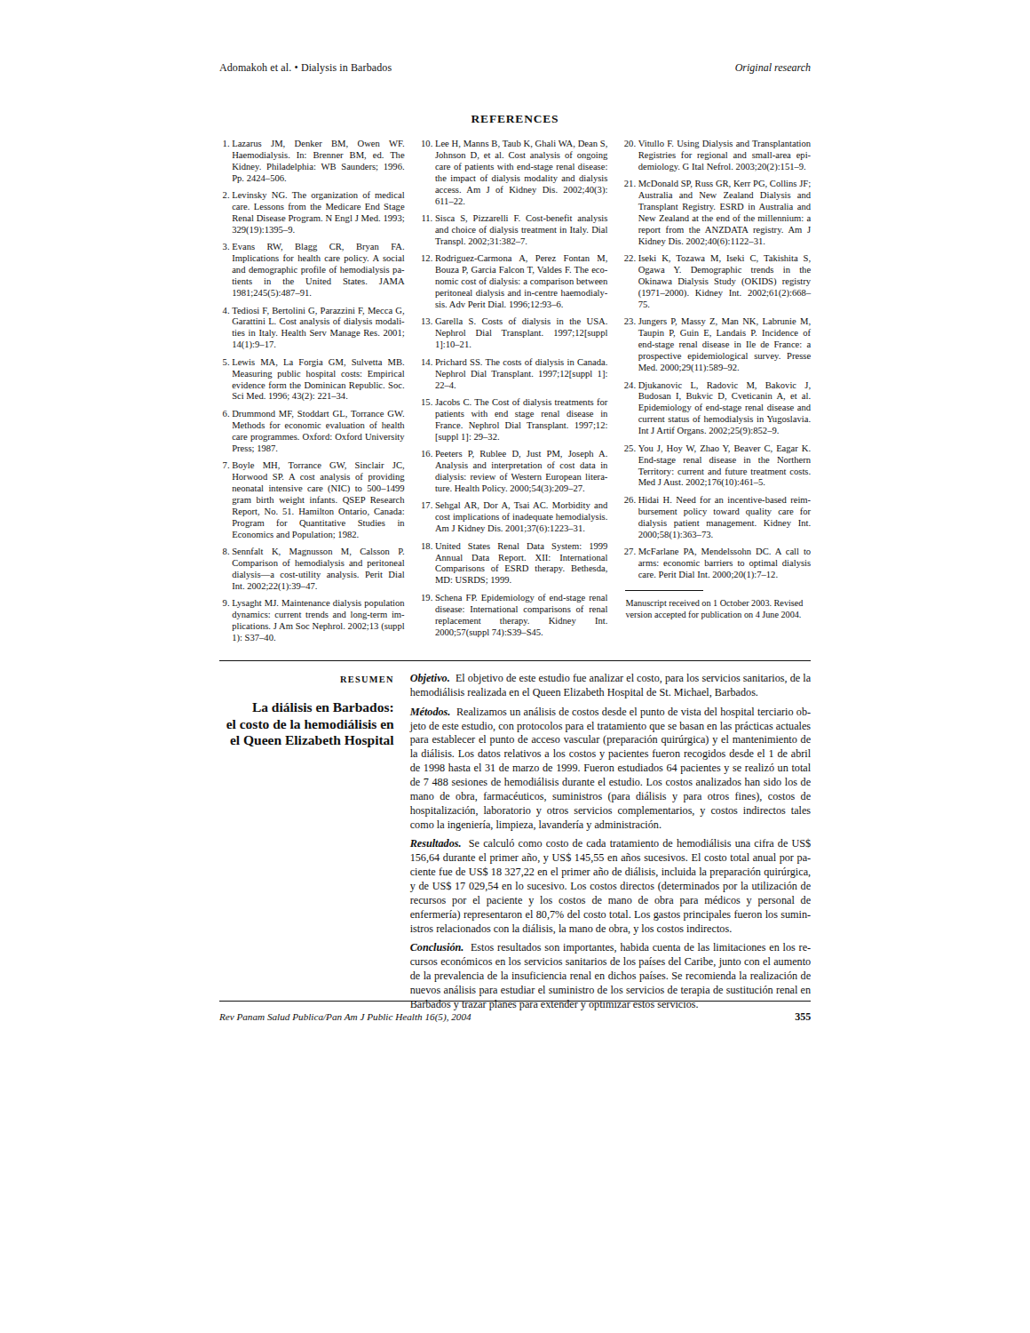Adomakoh et al. • Dialysis in Barbados
Original research
REFERENCES
Lazarus JM, Denker BM, Owen WF. Haemodialysis. In: Brenner BM, ed. The Kidney. Philadelphia: WB Saunders; 1996. Pp. 2424–506.
Levinsky NG. The organization of medical care. Lessons from the Medicare End Stage Renal Disease Program. N Engl J Med. 1993; 329(19):1395–9.
Evans RW, Blagg CR, Bryan FA. Implications for health care policy. A social and demographic profile of hemodialysis patients in the United States. JAMA 1981;245(5):487–91.
Tediosi F, Bertolini G, Parazzini F, Mecca G, Garattini L. Cost analysis of dialysis modalities in Italy. Health Serv Manage Res. 2001; 14(1):9–17.
Lewis MA, La Forgia GM, Sulvetta MB. Measuring public hospital costs: Empirical evidence form the Dominican Republic. Soc. Sci Med. 1996; 43(2): 221–34.
Drummond MF, Stoddart GL, Torrance GW. Methods for economic evaluation of health care programmes. Oxford: Oxford University Press; 1987.
Boyle MH, Torrance GW, Sinclair JC, Horwood SP. A cost analysis of providing neonatal intensive care (NIC) to 500–1499 gram birth weight infants. QSEP Research Report, No. 51. Hamilton Ontario, Canada: Program for Quantitative Studies in Economics and Population; 1982.
Sennfalt K, Magnusson M, Calsson P. Comparison of hemodialysis and peritoneal dialysis—a cost-utility analysis. Perit Dial Int. 2002;22(1):39–47.
Lysaght MJ. Maintenance dialysis population dynamics: current trends and long-term implications. J Am Soc Nephrol. 2002;13 (suppl 1): S37–40.
Lee H, Manns B, Taub K, Ghali WA, Dean S, Johnson D, et al. Cost analysis of ongoing care of patients with end-stage renal disease: the impact of dialysis modality and dialysis access. Am J of Kidney Dis. 2002;40(3): 611–22.
Sisca S, Pizzarelli F. Cost-benefit analysis and choice of dialysis treatment in Italy. Dial Transpl. 2002;31:382–7.
Rodriguez-Carmona A, Perez Fontan M, Bouza P, Garcia Falcon T, Valdes F. The economic cost of dialysis: a comparison between peritoneal dialysis and in-centre haemodialysis. Adv Perit Dial. 1996;12:93–6.
Garella S. Costs of dialysis in the USA. Nephrol Dial Transplant. 1997;12[suppl 1]:10–21.
Prichard SS. The costs of dialysis in Canada. Nephrol Dial Transplant. 1997;12[suppl 1]: 22–4.
Jacobs C. The Cost of dialysis treatments for patients with end stage renal disease in France. Nephrol Dial Transplant. 1997;12:[suppl 1]: 29–32.
Peeters P, Rublee D, Just PM, Joseph A. Analysis and interpretation of cost data in dialysis: review of Western European literature. Health Policy. 2000;54(3):209–27.
Sehgal AR, Dor A, Tsai AC. Morbidity and cost implications of inadequate hemodialysis. Am J Kidney Dis. 2001;37(6):1223–31.
United States Renal Data System: 1999 Annual Data Report. XII: International Comparisons of ESRD therapy. Bethesda, MD: USRDS; 1999.
Schena FP. Epidemiology of end-stage renal disease: International comparisons of renal replacement therapy. Kidney Int. 2000;57(suppl 74):S39–S45.
Vitullo F. Using Dialysis and Transplantation Registries for regional and small-area epidemiology. G Ital Nefrol. 2003;20(2):151–9.
McDonald SP, Russ GR, Kerr PG, Collins JF; Australia and New Zealand Dialysis and Transplant Registry. ESRD in Australia and New Zealand at the end of the millennium: a report from the ANZDATA registry. Am J Kidney Dis. 2002;40(6):1122–31.
Iseki K, Tozawa M, Iseki C, Takishita S, Ogawa Y. Demographic trends in the Okinawa Dialysis Study (OKIDS) registry (1971–2000). Kidney Int. 2002;61(2):668–75.
Jungers P, Massy Z, Man NK, Labrunie M, Taupin P, Guin E, Landais P. Incidence of end-stage renal disease in Ile de France: a prospective epidemiological survey. Presse Med. 2000;29(11):589–92.
Djukanovic L, Radovic M, Bakovic J, Budosan I, Bukvic D, Cveticanin A, et al. Epidemiology of end-stage renal disease and current status of hemodialysis in Yugoslavia. Int J Artif Organs. 2002;25(9):852–9.
You J, Hoy W, Zhao Y, Beaver C, Eagar K. End-stage renal disease in the Northern Territory: current and future treatment costs. Med J Aust. 2002;176(10):461–5.
Hidai H. Need for an incentive-based reimbursement policy toward quality care for dialysis patient management. Kidney Int. 2000;58(1):363–73.
McFarlane PA, Mendelssohn DC. A call to arms: economic barriers to optimal dialysis care. Perit Dial Int. 2000;20(1):7–12.
Manuscript received on 1 October 2003. Revised version accepted for publication on 4 June 2004.
RESUMEN
La diálisis en Barbados:
el costo de la hemodiálisis en
el Queen Elizabeth Hospital
Objetivo. El objetivo de este estudio fue analizar el costo, para los servicios sanitarios, de la hemodiálisis realizada en el Queen Elizabeth Hospital de St. Michael, Barbados.
Métodos. Realizamos un análisis de costos desde el punto de vista del hospital terciario objeto de este estudio, con protocolos para el tratamiento que se basan en las prácticas actuales para establecer el punto de acceso vascular (preparación quirúrgica) y el mantenimiento de la diálisis. Los datos relativos a los costos y pacientes fueron recogidos desde el 1 de abril de 1998 hasta el 31 de marzo de 1999. Fueron estudiados 64 pacientes y se realizó un total de 7 488 sesiones de hemodiálisis durante el estudio. Los costos analizados han sido los de mano de obra, farmacéuticos, suministros (para diálisis y para otros fines), costos de hospitalización, laboratorio y otros servicios complementarios, y costos indirectos tales como la ingeniería, limpieza, lavandería y administración.
Resultados. Se calculó como costo de cada tratamiento de hemodiálisis una cifra de US$ 156,64 durante el primer año, y US$ 145,55 en años sucesivos. El costo total anual por paciente fue de US$ 18 327,22 en el primer año de diálisis, incluida la preparación quirúrgica, y de US$ 17 029,54 en lo sucesivo. Los costos directos (determinados por la utilización de recursos por el paciente y los costos de mano de obra para médicos y personal de enfermería) representaron el 80,7% del costo total. Los gastos principales fueron los suministros relacionados con la diálisis, la mano de obra, y los costos indirectos.
Conclusión. Estos resultados son importantes, habida cuenta de las limitaciones en los recursos económicos en los servicios sanitarios de los países del Caribe, junto con el aumento de la prevalencia de la insuficiencia renal en dichos países. Se recomienda la realización de nuevos análisis para estudiar el suministro de los servicios de terapia de sustitución renal en Barbados y trazar planes para extender y optimizar estos servicios.
Rev Panam Salud Publica/Pan Am J Public Health 16(5), 2004
355